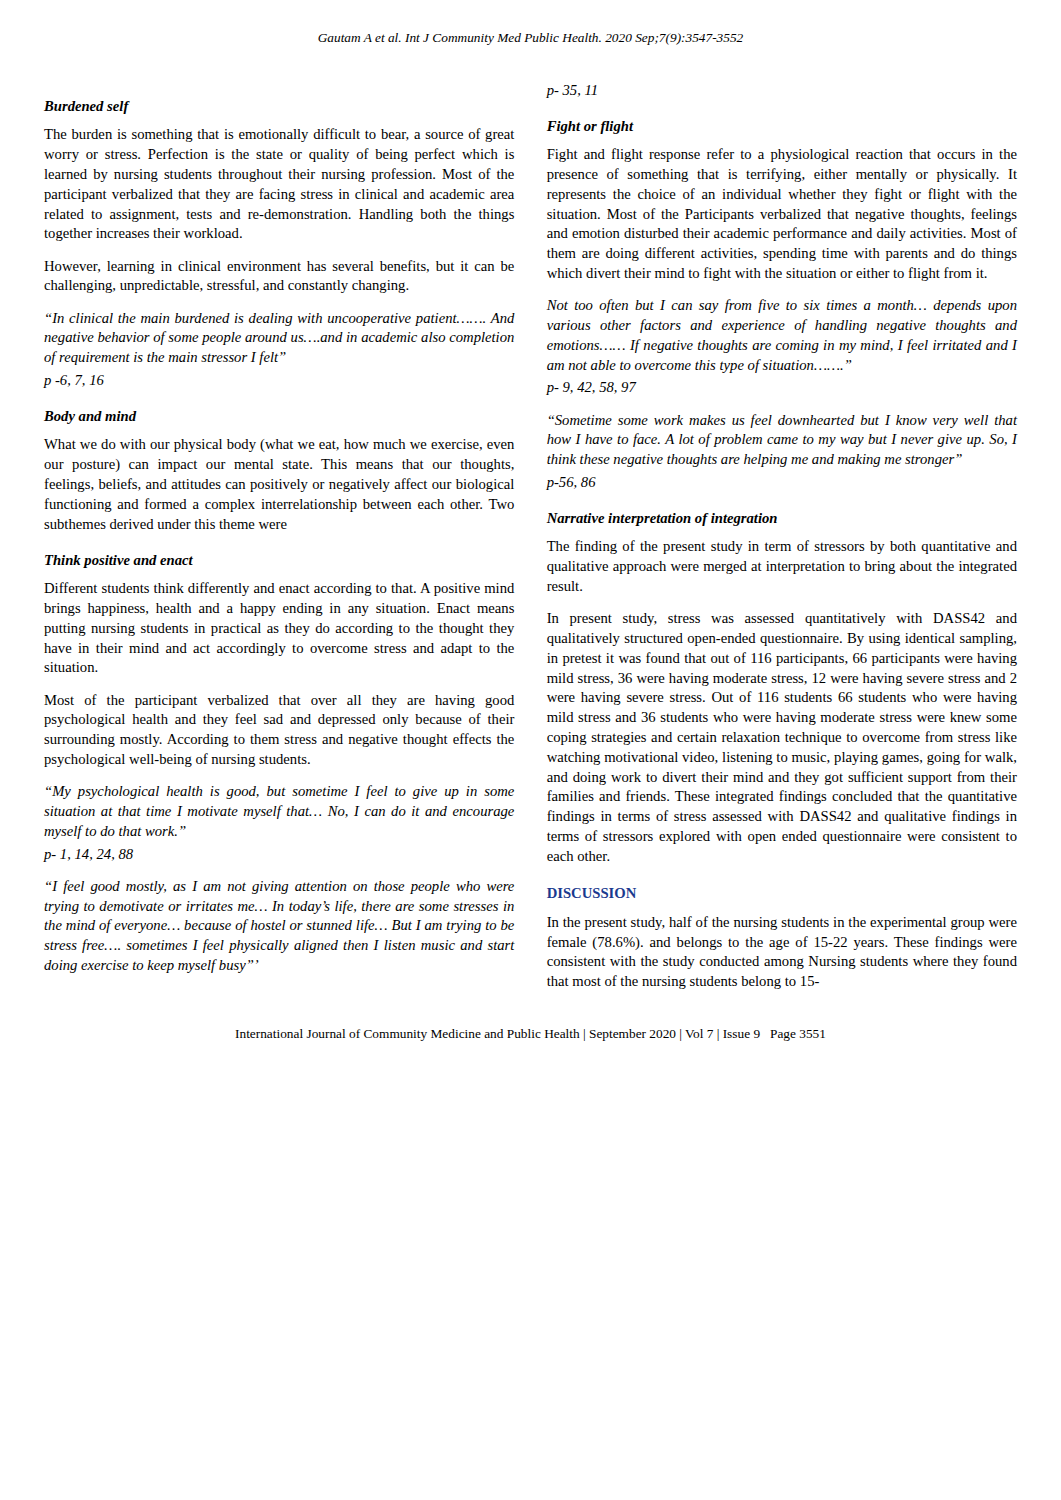Gautam A et al. Int J Community Med Public Health. 2020 Sep;7(9):3547-3552
Burdened self
The burden is something that is emotionally difficult to bear, a source of great worry or stress. Perfection is the state or quality of being perfect which is learned by nursing students throughout their nursing profession. Most of the participant verbalized that they are facing stress in clinical and academic area related to assignment, tests and re-demonstration. Handling both the things together increases their workload.
However, learning in clinical environment has several benefits, but it can be challenging, unpredictable, stressful, and constantly changing.
“In clinical the main burdened is dealing with uncooperative patient……. And negative behavior of some people around us….and in academic also completion of requirement is the main stressor I felt”
p -6, 7, 16
Body and mind
What we do with our physical body (what we eat, how much we exercise, even our posture) can impact our mental state. This means that our thoughts, feelings, beliefs, and attitudes can positively or negatively affect our biological functioning and formed a complex interrelationship between each other. Two subthemes derived under this theme were
Think positive and enact
Different students think differently and enact according to that. A positive mind brings happiness, health and a happy ending in any situation. Enact means putting nursing students in practical as they do according to the thought they have in their mind and act accordingly to overcome stress and adapt to the situation.
Most of the participant verbalized that over all they are having good psychological health and they feel sad and depressed only because of their surrounding mostly. According to them stress and negative thought effects the psychological well-being of nursing students.
“My psychological health is good, but sometime I feel to give up in some situation at that time I motivate myself that… No, I can do it and encourage myself to do that work.”
p- 1, 14, 24, 88
“I feel good mostly, as I am not giving attention on those people who were trying to demotivate or irritates me… In today’s life, there are some stresses in the mind of everyone… because of hostel or stunned life… But I am trying to be stress free…. sometimes I feel physically aligned then I listen music and start doing exercise to keep myself busy”’
p- 35, 11
Fight or flight
Fight and flight response refer to a physiological reaction that occurs in the presence of something that is terrifying, either mentally or physically. It represents the choice of an individual whether they fight or flight with the situation. Most of the Participants verbalized that negative thoughts, feelings and emotion disturbed their academic performance and daily activities. Most of them are doing different activities, spending time with parents and do things which divert their mind to fight with the situation or either to flight from it.
Not too often but I can say from five to six times a month… depends upon various other factors and experience of handling negative thoughts and emotions…… If negative thoughts are coming in my mind, I feel irritated and I am not able to overcome this type of situation…….”
p- 9, 42, 58, 97
“Sometime some work makes us feel downhearted but I know very well that how I have to face. A lot of problem came to my way but I never give up. So, I think these negative thoughts are helping me and making me stronger”
p-56, 86
Narrative interpretation of integration
The finding of the present study in term of stressors by both quantitative and qualitative approach were merged at interpretation to bring about the integrated result.
In present study, stress was assessed quantitatively with DASS42 and qualitatively structured open-ended questionnaire. By using identical sampling, in pretest it was found that out of 116 participants, 66 participants were having mild stress, 36 were having moderate stress, 12 were having severe stress and 2 were having severe stress. Out of 116 students 66 students who were having mild stress and 36 students who were having moderate stress were knew some coping strategies and certain relaxation technique to overcome from stress like watching motivational video, listening to music, playing games, going for walk, and doing work to divert their mind and they got sufficient support from their families and friends. These integrated findings concluded that the quantitative findings in terms of stress assessed with DASS42 and qualitative findings in terms of stressors explored with open ended questionnaire were consistent to each other.
Discussion
In the present study, half of the nursing students in the experimental group were female (78.6%). and belongs to the age of 15-22 years. These findings were consistent with the study conducted among Nursing students where they found that most of the nursing students belong to 15-
International Journal of Community Medicine and Public Health | September 2020 | Vol 7 | Issue 9 Page 3551